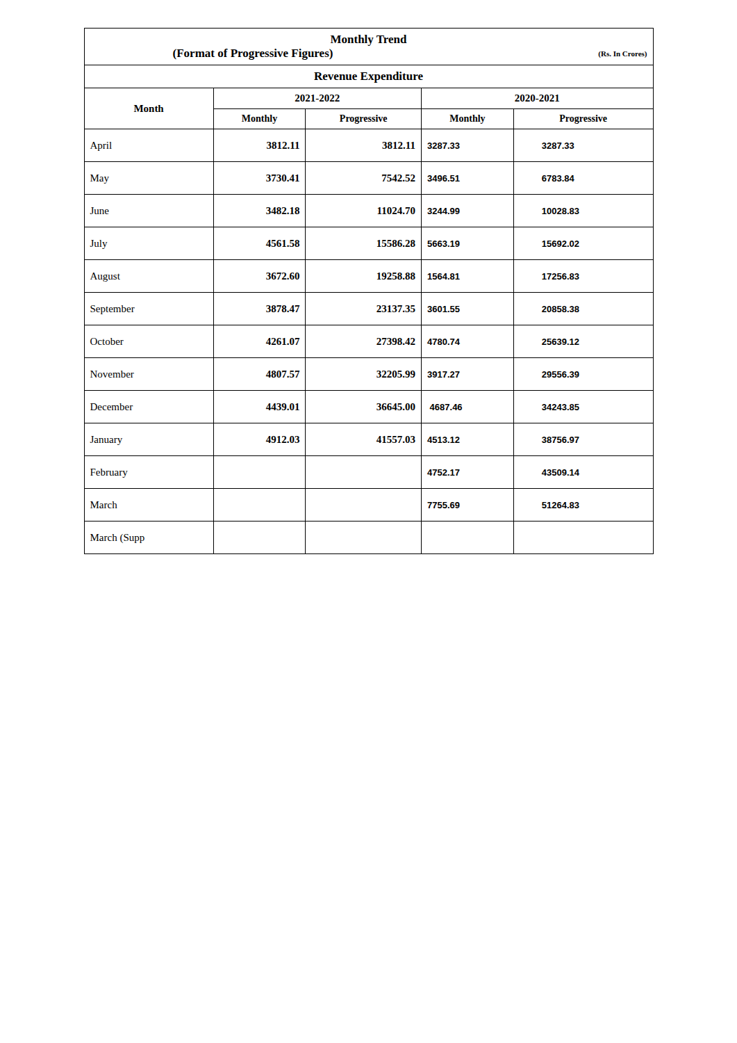| Monthly Trend |
| (Format of Progressive Figures) | (Rs. In Crores) |
| Revenue Expenditure |
| Month | 2021-2022 | 2020-2021 |
| Monthly | Progressive | Monthly | Progressive |
| April | 3812.11 | 3812.11 | 3287.33 | 3287.33 |
| May | 3730.41 | 7542.52 | 3496.51 | 6783.84 |
| June | 3482.18 | 11024.70 | 3244.99 | 10028.83 |
| July | 4561.58 | 15586.28 | 5663.19 | 15692.02 |
| August | 3672.60 | 19258.88 | 1564.81 | 17256.83 |
| September | 3878.47 | 23137.35 | 3601.55 | 20858.38 |
| October | 4261.07 | 27398.42 | 4780.74 | 25639.12 |
| November | 4807.57 | 32205.99 | 3917.27 | 29556.39 |
| December | 4439.01 | 36645.00 | 4687.46 | 34243.85 |
| January | 4912.03 | 41557.03 | 4513.12 | 38756.97 |
| February | | | 4752.17 | 43509.14 |
| March | | | 7755.69 | 51264.83 |
| March (Supp | | | | |